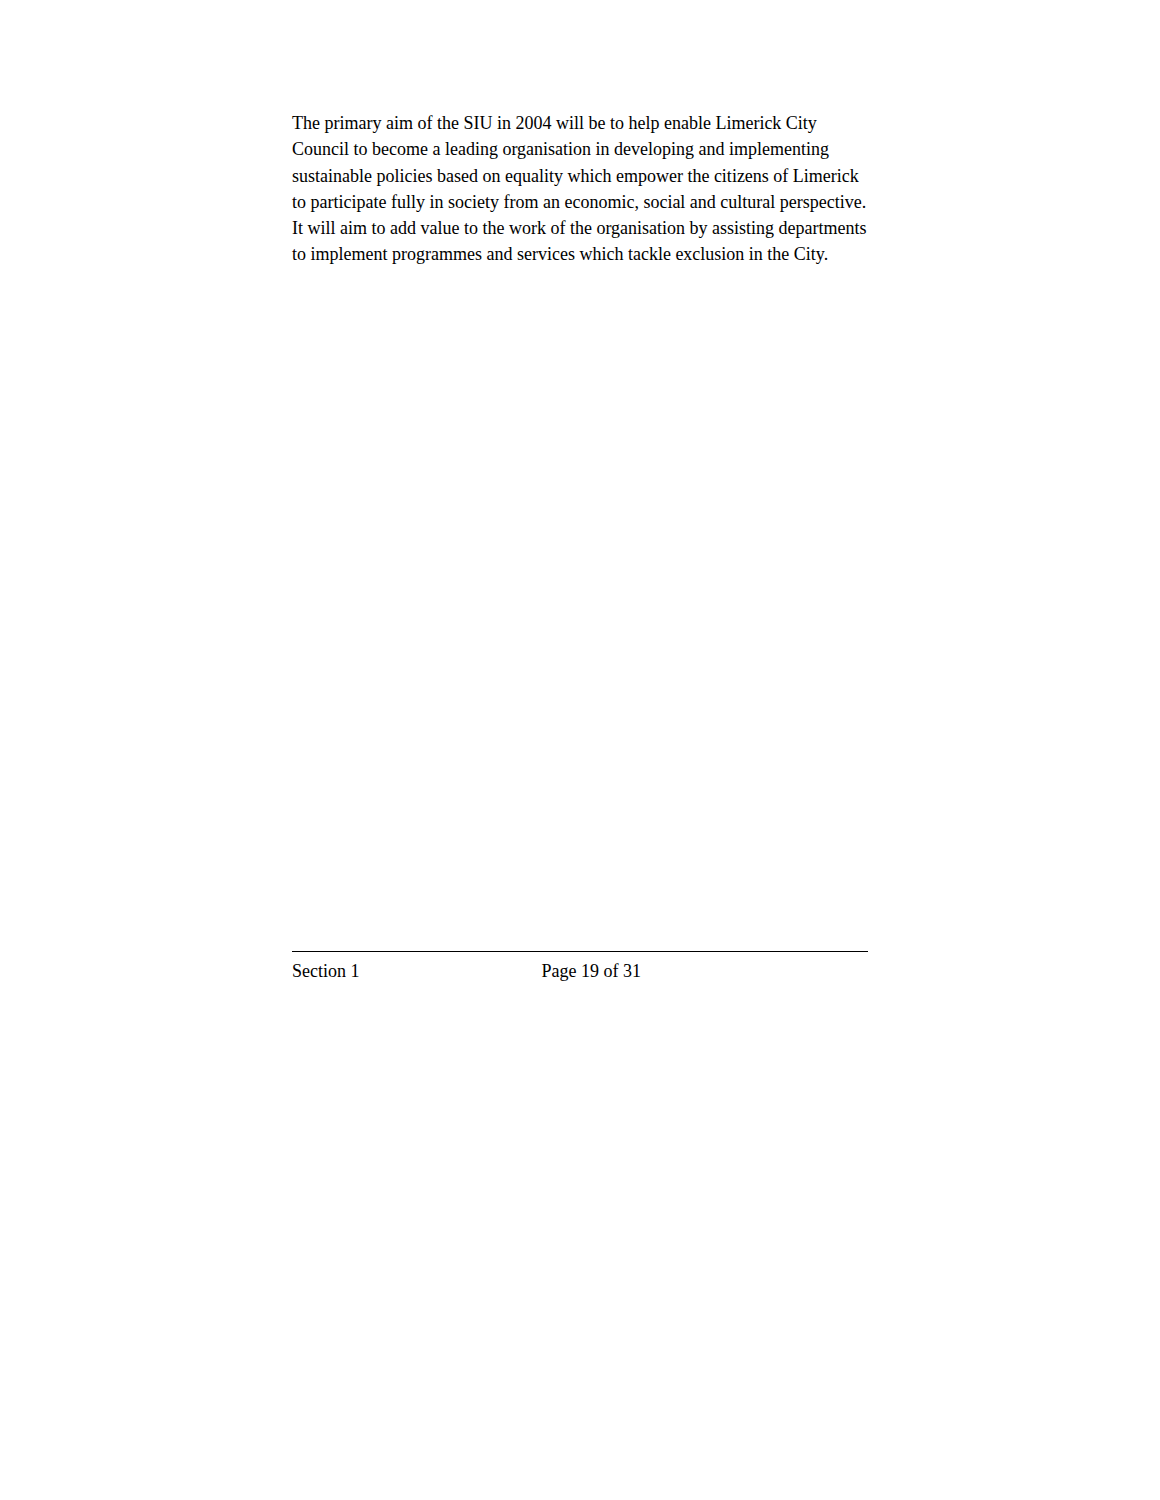The primary aim of the SIU in 2004 will be to help enable Limerick City Council to become a leading organisation in developing and implementing sustainable policies based on equality which empower the citizens of Limerick to participate fully in society from an economic, social and cultural perspective. It will aim to add value to the work of the organisation by assisting departments to implement programmes and services which tackle exclusion in the City.
Section 1
Page 19 of 31